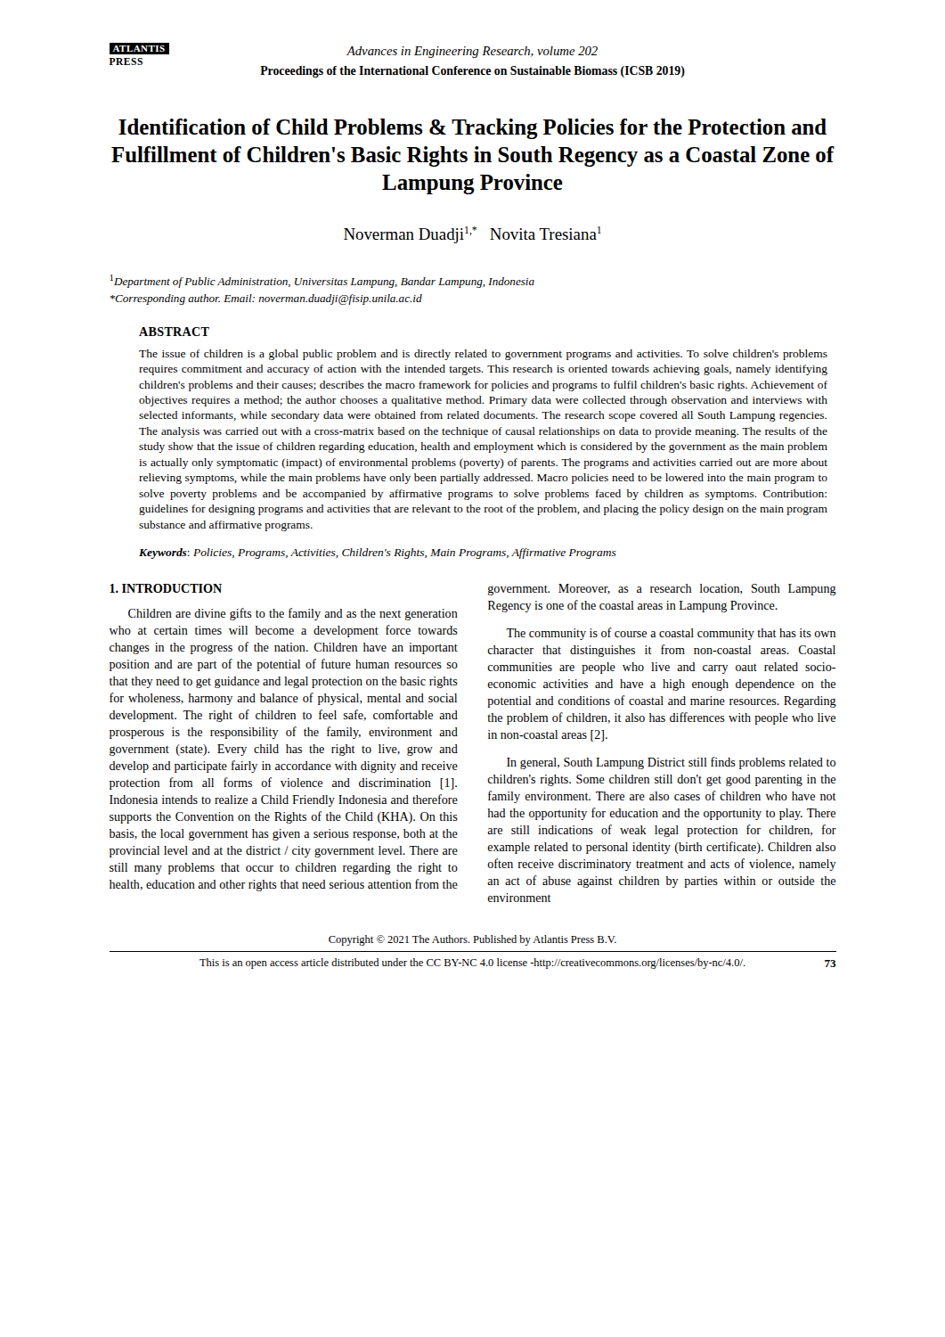ATLANTIS PRESS
Advances in Engineering Research, volume 202
Proceedings of the International Conference on Sustainable Biomass (ICSB 2019)
Identification of Child Problems & Tracking Policies for the Protection and Fulfillment of Children's Basic Rights in South Regency as a Coastal Zone of Lampung Province
Noverman Duadji1,* Novita Tresiana1
1Department of Public Administration, Universitas Lampung, Bandar Lampung, Indonesia
*Corresponding author. Email: noverman.duadji@fisip.unila.ac.id
ABSTRACT
The issue of children is a global public problem and is directly related to government programs and activities. To solve children's problems requires commitment and accuracy of action with the intended targets. This research is oriented towards achieving goals, namely identifying children's problems and their causes; describes the macro framework for policies and programs to fulfil children's basic rights. Achievement of objectives requires a method; the author chooses a qualitative method. Primary data were collected through observation and interviews with selected informants, while secondary data were obtained from related documents. The research scope covered all South Lampung regencies. The analysis was carried out with a cross-matrix based on the technique of causal relationships on data to provide meaning. The results of the study show that the issue of children regarding education, health and employment which is considered by the government as the main problem is actually only symptomatic (impact) of environmental problems (poverty) of parents. The programs and activities carried out are more about relieving symptoms, while the main problems have only been partially addressed. Macro policies need to be lowered into the main program to solve poverty problems and be accompanied by affirmative programs to solve problems faced by children as symptoms. Contribution: guidelines for designing programs and activities that are relevant to the root of the problem, and placing the policy design on the main program substance and affirmative programs.
Keywords: Policies, Programs, Activities, Children's Rights, Main Programs, Affirmative Programs
1. Introduction
Children are divine gifts to the family and as the next generation who at certain times will become a development force towards changes in the progress of the nation. Children have an important position and are part of the potential of future human resources so that they need to get guidance and legal protection on the basic rights for wholeness, harmony and balance of physical, mental and social development. The right of children to feel safe, comfortable and prosperous is the responsibility of the family, environment and government (state). Every child has the right to live, grow and develop and participate fairly in accordance with dignity and receive protection from all forms of violence and discrimination [1]. Indonesia intends to realize a Child Friendly Indonesia and therefore supports the Convention on the Rights of the Child (KHA). On this basis, the local government has given a serious response, both at the provincial level and at the district / city government level. There are still many problems that occur to children regarding the right to health, education and other rights that need serious attention from the government. Moreover, as a research location, South Lampung Regency is one of the coastal areas in Lampung Province.
The community is of course a coastal community that has its own character that distinguishes it from non-coastal areas. Coastal communities are people who live and carry oaut related socio-economic activities and have a high enough dependence on the potential and conditions of coastal and marine resources. Regarding the problem of children, it also has differences with people who live in non-coastal areas [2].
In general, South Lampung District still finds problems related to children's rights. Some children still don't get good parenting in the family environment. There are also cases of children who have not had the opportunity for education and the opportunity to play. There are still indications of weak legal protection for children, for example related to personal identity (birth certificate). Children also often receive discriminatory treatment and acts of violence, namely an act of abuse against children by parties within or outside the environment
Copyright © 2021 The Authors. Published by Atlantis Press B.V.
This is an open access article distributed under the CC BY-NC 4.0 license -http://creativecommons.org/licenses/by-nc/4.0/. 73